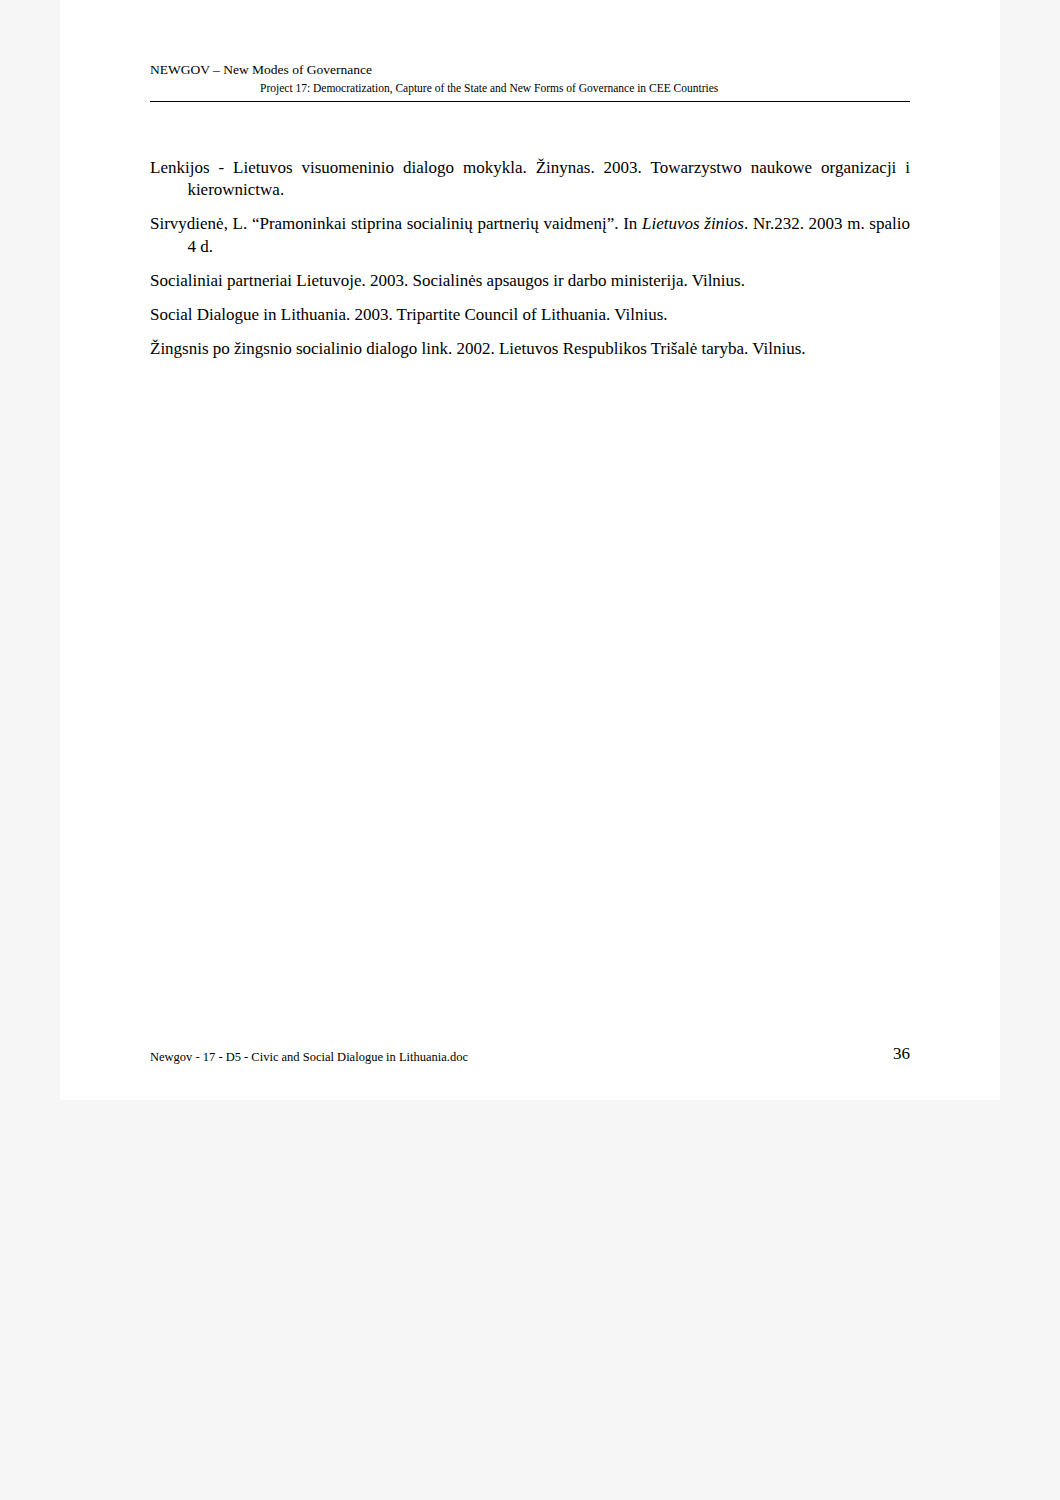NEWGOV – New Modes of Governance Project 17: Democratization, Capture of the State and New Forms of Governance in CEE Countries
Lenkijos - Lietuvos visuomeninio dialogo mokykla. Žinynas. 2003. Towarzystwo naukowe organizacji i kierownictwa.
Sirvydienė, L. “Pramoninkai stiprina socialinių partnerių vaidmenį”. In Lietuvos žinios. Nr.232. 2003 m. spalio 4 d.
Socialiniai partneriai Lietuvoje. 2003. Socialinės apsaugos ir darbo ministerija. Vilnius.
Social Dialogue in Lithuania. 2003. Tripartite Council of Lithuania. Vilnius.
Žingsnis po žingsnio socialinio dialogo link. 2002. Lietuvos Respublikos Trišalė taryba. Vilnius.
Newgov - 17 - D5 - Civic and Social Dialogue in Lithuania.doc 36